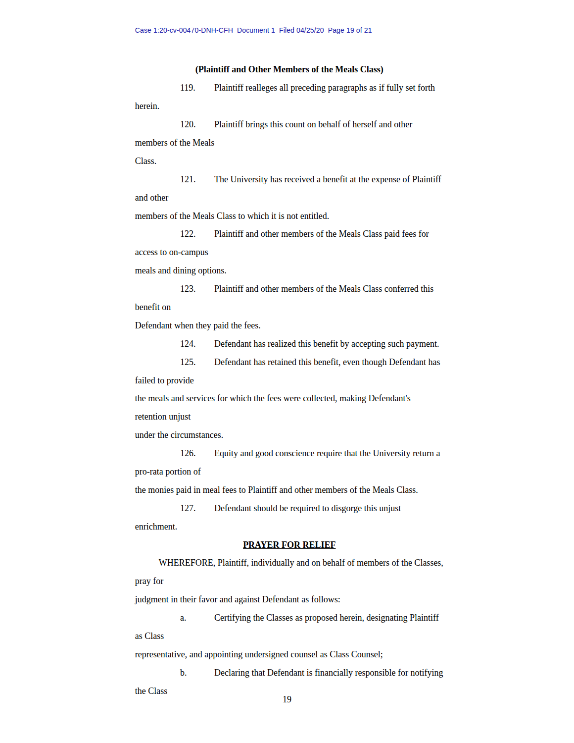Case 1:20-cv-00470-DNH-CFH Document 1 Filed 04/25/20 Page 19 of 21
(Plaintiff and Other Members of the Meals Class)
119. Plaintiff realleges all preceding paragraphs as if fully set forth herein.
120. Plaintiff brings this count on behalf of herself and other members of the Meals
Class.
121. The University has received a benefit at the expense of Plaintiff and other
members of the Meals Class to which it is not entitled.
122. Plaintiff and other members of the Meals Class paid fees for access to on-campus
meals and dining options.
123. Plaintiff and other members of the Meals Class conferred this benefit on
Defendant when they paid the fees.
124. Defendant has realized this benefit by accepting such payment.
125. Defendant has retained this benefit, even though Defendant has failed to provide
the meals and services for which the fees were collected, making Defendant's retention unjust
under the circumstances.
126. Equity and good conscience require that the University return a pro-rata portion of
the monies paid in meal fees to Plaintiff and other members of the Meals Class.
127. Defendant should be required to disgorge this unjust enrichment.
PRAYER FOR RELIEF
WHEREFORE, Plaintiff, individually and on behalf of members of the Classes, pray for
judgment in their favor and against Defendant as follows:
a. Certifying the Classes as proposed herein, designating Plaintiff as Class
representative, and appointing undersigned counsel as Class Counsel;
b. Declaring that Defendant is financially responsible for notifying the Class
19